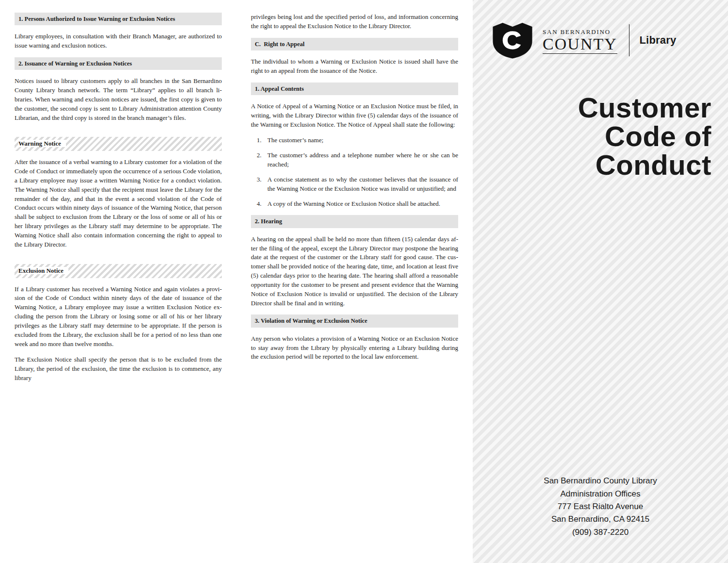1. Persons Authorized to Issue Warning or Exclusion Notices
Library employees, in consultation with their Branch Manager, are authorized to issue warning and exclusion notices.
2. Issuance of Warning or Exclusion Notices
Notices issued to library customers apply to all branches in the San Bernardino County Library branch network. The term “Library” applies to all branch libraries. When warning and exclusion notices are issued, the first copy is given to the customer, the second copy is sent to Library Administration attention County Librarian, and the third copy is stored in the branch manager’s files.
Warning Notice
After the issuance of a verbal warning to a Library customer for a violation of the Code of Conduct or immediately upon the occurrence of a serious Code violation, a Library employee may issue a written Warning Notice for a conduct violation. The Warning Notice shall specify that the recipient must leave the Library for the remainder of the day, and that in the event a second violation of the Code of Conduct occurs within ninety days of issuance of the Warning Notice, that person shall be subject to exclusion from the Library or the loss of some or all of his or her library privileges as the Library staff may determine to be appropriate. The Warning Notice shall also contain information concerning the right to appeal to the Library Director.
Exclusion Notice
If a Library customer has received a Warning Notice and again violates a provision of the Code of Conduct within ninety days of the date of issuance of the Warning Notice, a Library employee may issue a written Exclusion Notice excluding the person from the Library or losing some or all of his or her library privileges as the Library staff may determine to be appropriate. If the person is excluded from the Library, the exclusion shall be for a period of no less than one week and no more than twelve months.
The Exclusion Notice shall specify the person that is to be excluded from the Library, the period of the exclusion, the time the exclusion is to commence, any library
privileges being lost and the specified period of loss, and information concerning the right to appeal the Exclusion Notice to the Library Director.
C. Right to Appeal
The individual to whom a Warning or Exclusion Notice is issued shall have the right to an appeal from the issuance of the Notice.
1. Appeal Contents
A Notice of Appeal of a Warning Notice or an Exclusion Notice must be filed, in writing, with the Library Director within five (5) calendar days of the issuance of the Warning or Exclusion Notice. The Notice of Appeal shall state the following:
The customer’s name;
The customer’s address and a telephone number where he or she can be reached;
A concise statement as to why the customer believes that the issuance of the Warning Notice or the Exclusion Notice was invalid or unjustified; and
A copy of the Warning Notice or Exclusion Notice shall be attached.
2. Hearing
A hearing on the appeal shall be held no more than fifteen (15) calendar days after the filing of the appeal, except the Library Director may postpone the hearing date at the request of the customer or the Library staff for good cause. The customer shall be provided notice of the hearing date, time, and location at least five (5) calendar days prior to the hearing date. The hearing shall afford a reasonable opportunity for the customer to be present and present evidence that the Warning Notice of Exclusion Notice is invalid or unjustified. The decision of the Library Director shall be final and in writing.
3. Violation of Warning or Exclusion Notice
Any person who violates a provision of a Warning Notice or an Exclusion Notice to stay away from the Library by physically entering a Library building during the exclusion period will be reported to the local law enforcement.
SAN BERNARDINO COUNTY
Library
Customer
Code of
Conduct
San Bernardino County Library
Administration Offices
777 East Rialto Avenue
San Bernardino, CA 92415
(909) 387-2220